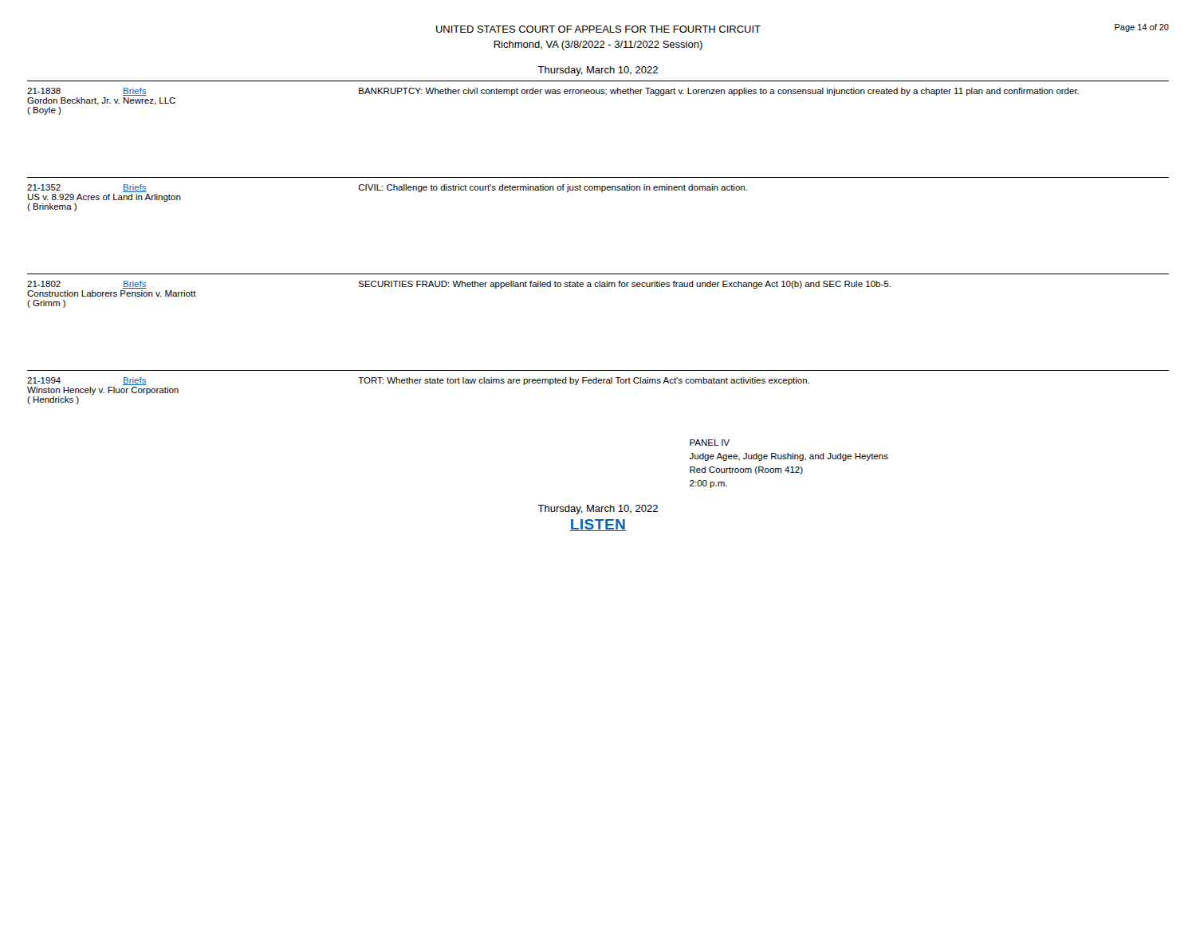Page 14 of 20
UNITED STATES COURT OF APPEALS FOR THE FOURTH CIRCUIT
Richmond, VA (3/8/2022 - 3/11/2022 Session)
Thursday, March 10, 2022
| 21-1838 Briefs Gordon Beckhart, Jr. v. Newrez, LLC ( Boyle ) | BANKRUPTCY: Whether civil contempt order was erroneous; whether Taggart v. Lorenzen applies to a consensual injunction created by a chapter 11 plan and confirmation order. |
| 21-1352 Briefs US v. 8.929 Acres of Land in Arlington ( Brinkema ) | CIVIL: Challenge to district court's determination of just compensation in eminent domain action. |
| 21-1802 Briefs Construction Laborers Pension v. Marriott ( Grimm ) | SECURITIES FRAUD: Whether appellant failed to state a claim for securities fraud under Exchange Act 10(b) and SEC Rule 10b-5. |
| 21-1994 Briefs Winston Hencely v. Fluor Corporation ( Hendricks ) | TORT: Whether state tort law claims are preempted by Federal Tort Claims Act's combatant activities exception. |
PANEL IV
Judge Agee, Judge Rushing, and Judge Heytens
Red Courtroom (Room 412)
2:00 p.m.
Thursday, March 10, 2022
LISTEN